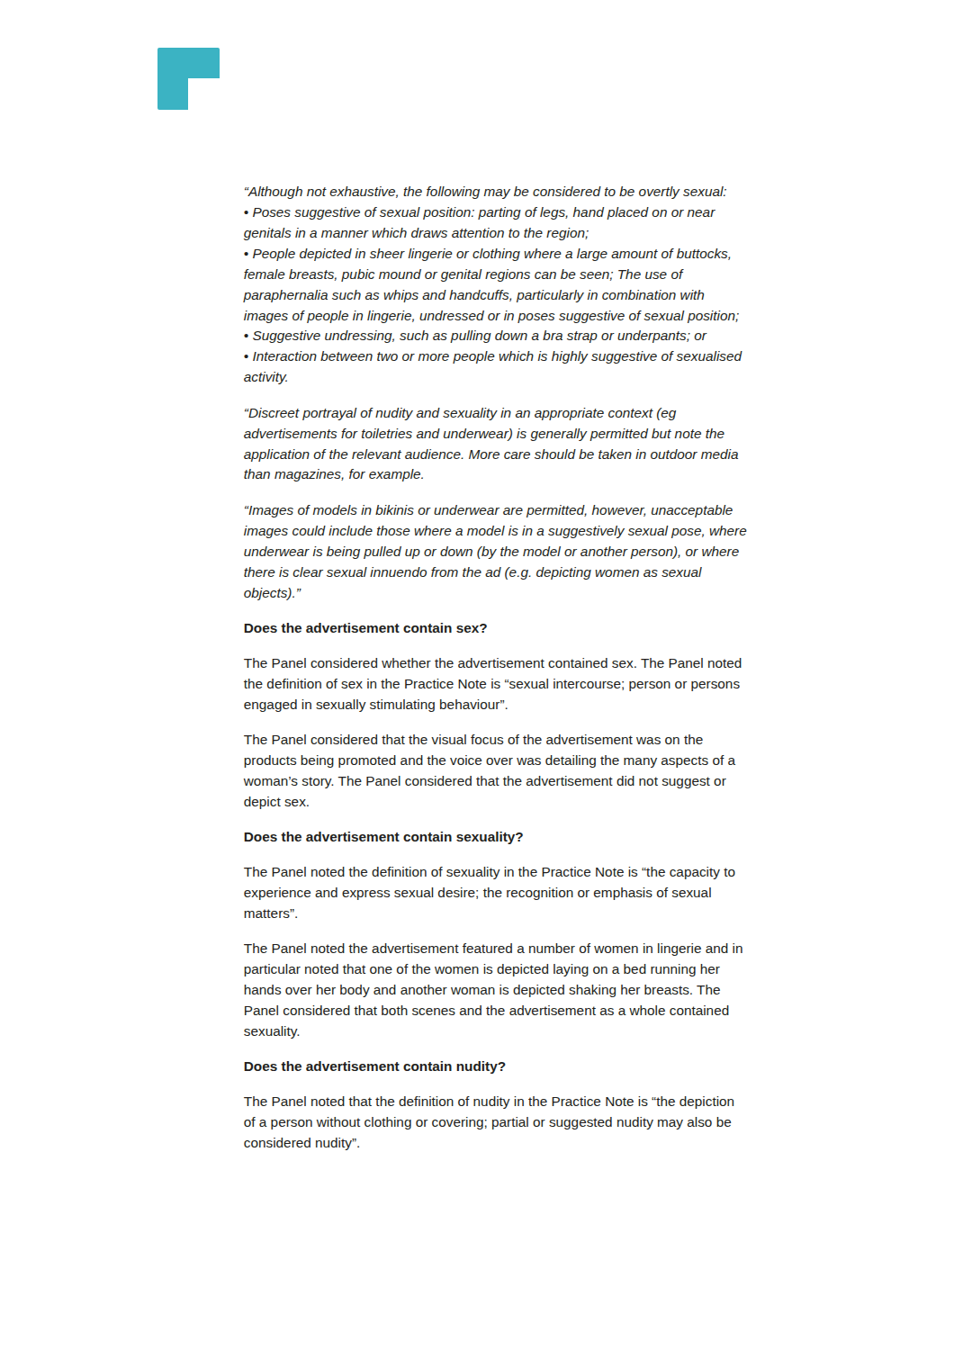“Although not exhaustive, the following may be considered to be overtly sexual:
• Poses suggestive of sexual position: parting of legs, hand placed on or near genitals in a manner which draws attention to the region;
• People depicted in sheer lingerie or clothing where a large amount of buttocks, female breasts, pubic mound or genital regions can be seen; The use of paraphernalia such as whips and handcuffs, particularly in combination with images of people in lingerie, undressed or in poses suggestive of sexual position;
• Suggestive undressing, such as pulling down a bra strap or underpants; or
• Interaction between two or more people which is highly suggestive of sexualised activity.
“Discreet portrayal of nudity and sexuality in an appropriate context (eg advertisements for toiletries and underwear) is generally permitted but note the application of the relevant audience. More care should be taken in outdoor media than magazines, for example.
“Images of models in bikinis or underwear are permitted, however, unacceptable images could include those where a model is in a suggestively sexual pose, where underwear is being pulled up or down (by the model or another person), or where there is clear sexual innuendo from the ad (e.g. depicting women as sexual objects).”
Does the advertisement contain sex?
The Panel considered whether the advertisement contained sex. The Panel noted the definition of sex in the Practice Note is “sexual intercourse; person or persons engaged in sexually stimulating behaviour”.
The Panel considered that the visual focus of the advertisement was on the products being promoted and the voice over was detailing the many aspects of a woman’s story. The Panel considered that the advertisement did not suggest or depict sex.
Does the advertisement contain sexuality?
The Panel noted the definition of sexuality in the Practice Note is “the capacity to experience and express sexual desire; the recognition or emphasis of sexual matters”.
The Panel noted the advertisement featured a number of women in lingerie and in particular noted that one of the women is depicted laying on a bed running her hands over her body and another woman is depicted shaking her breasts. The Panel considered that both scenes and the advertisement as a whole contained sexuality.
Does the advertisement contain nudity?
The Panel noted that the definition of nudity in the Practice Note is “the depiction of a person without clothing or covering; partial or suggested nudity may also be considered nudity”.